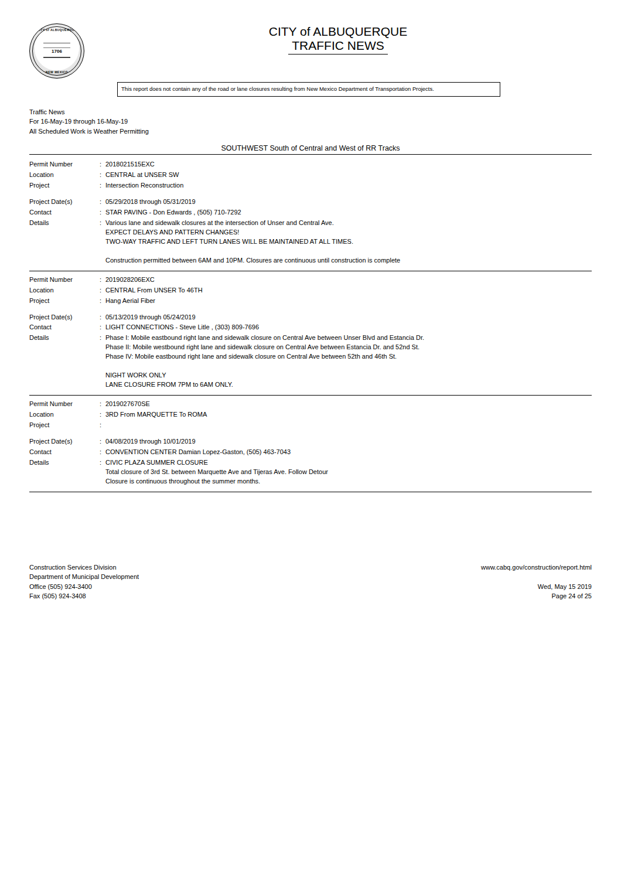CITY of ALBUQUERQUE
1706
NEW MEXICO
CITY of ALBUQUERQUE
TRAFFIC NEWS
This report does not contain any of the road or lane closures resulting from New Mexico Department of Transportation Projects.
Traffic News
For 16-May-19 through 16-May-19
All Scheduled Work is Weather Permitting
SOUTHWEST South of Central and West of RR Tracks
| Permit Number | : | 2018021515EXC |
| Location | : | CENTRAL at UNSER SW |
| Project | : | Intersection Reconstruction |
| Project Date(s) | : | 05/29/2018 through 05/31/2019 |
| Contact | : | STAR PAVING - Don Edwards , (505) 710-7292 |
| Details | : | Various lane and sidewalk closures at the intersection of Unser and Central Ave. EXPECT DELAYS AND PATTERN CHANGES! TWO-WAY TRAFFIC AND LEFT TURN LANES WILL BE MAINTAINED AT ALL TIMES. Construction permitted between 6AM and 10PM. Closures are continuous until construction is complete |
| Permit Number | : | 2019028206EXC |
| Location | : | CENTRAL From UNSER To 46TH |
| Project | : | Hang Aerial Fiber |
| Project Date(s) | : | 05/13/2019 through 05/24/2019 |
| Contact | : | LIGHT CONNECTIONS - Steve Litle , (303) 809-7696 |
| Details | : | Phase I: Mobile eastbound right lane and sidewalk closure on Central Ave between Unser Blvd and Estancia Dr. Phase II: Mobile westbound right lane and sidewalk closure on Central Ave between Estancia Dr. and 52nd St. Phase IV: Mobile eastbound right lane and sidewalk closure on Central Ave between 52th and 46th St. NIGHT WORK ONLY LANE CLOSURE FROM 7PM to 6AM ONLY. |
| Permit Number | : | 2019027670SE |
| Location | : | 3RD From MARQUETTE To ROMA |
| Project | : | |
| Project Date(s) | : | 04/08/2019 through 10/01/2019 |
| Contact | : | CONVENTION CENTER Damian Lopez-Gaston, (505) 463-7043 |
| Details | : | CIVIC PLAZA SUMMER CLOSURE Total closure of 3rd St. between Marquette Ave and Tijeras Ave. Follow Detour Closure is continuous throughout the summer months. |
Construction Services Division
Department of Municipal Development
Office (505) 924-3400
Fax (505) 924-3408
www.cabq.gov/construction/report.html
Wed, May 15 2019
Page 24 of 25